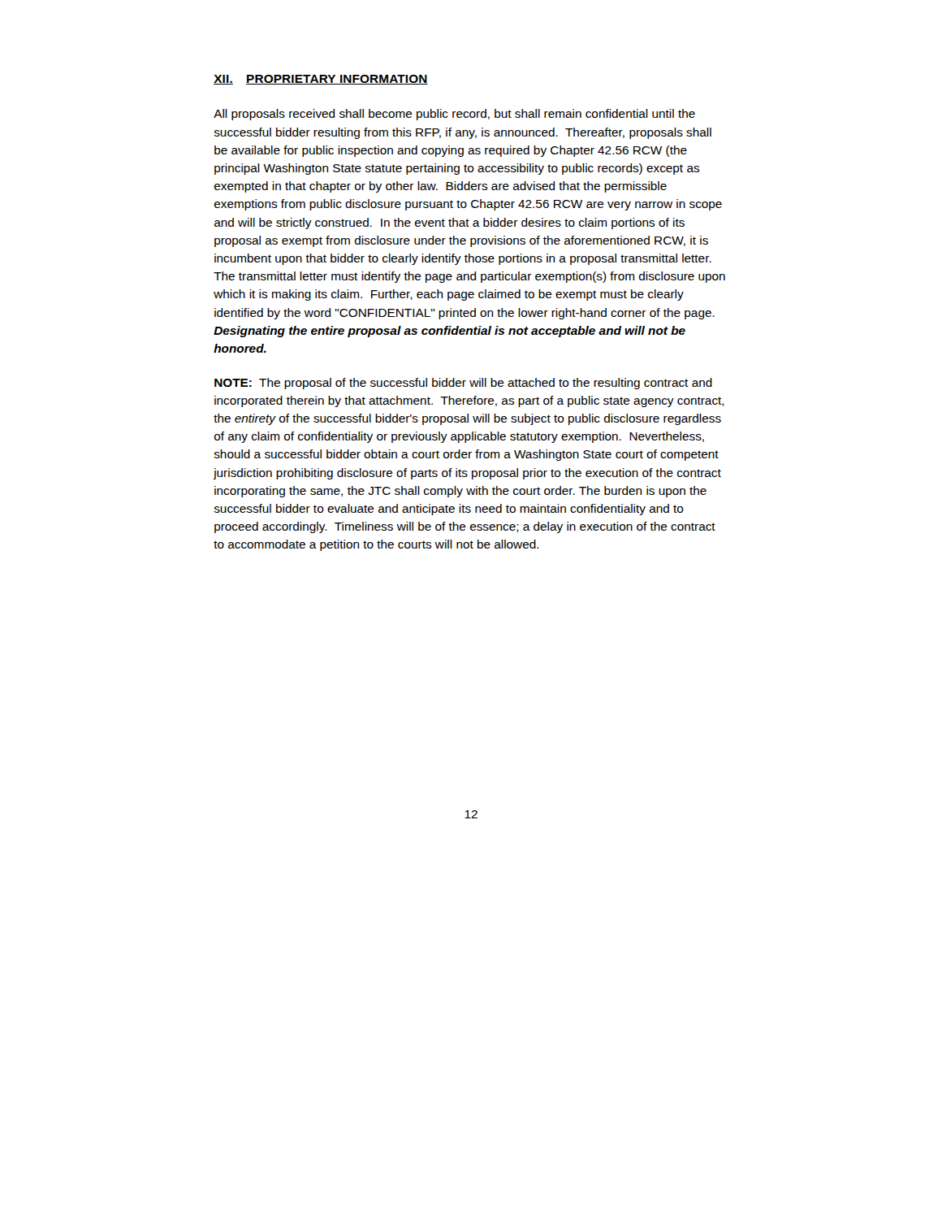XII. PROPRIETARY INFORMATION
All proposals received shall become public record, but shall remain confidential until the successful bidder resulting from this RFP, if any, is announced. Thereafter, proposals shall be available for public inspection and copying as required by Chapter 42.56 RCW (the principal Washington State statute pertaining to accessibility to public records) except as exempted in that chapter or by other law. Bidders are advised that the permissible exemptions from public disclosure pursuant to Chapter 42.56 RCW are very narrow in scope and will be strictly construed. In the event that a bidder desires to claim portions of its proposal as exempt from disclosure under the provisions of the aforementioned RCW, it is incumbent upon that bidder to clearly identify those portions in a proposal transmittal letter. The transmittal letter must identify the page and particular exemption(s) from disclosure upon which it is making its claim. Further, each page claimed to be exempt must be clearly identified by the word "CONFIDENTIAL" printed on the lower right-hand corner of the page. Designating the entire proposal as confidential is not acceptable and will not be honored.
NOTE: The proposal of the successful bidder will be attached to the resulting contract and incorporated therein by that attachment. Therefore, as part of a public state agency contract, the entirety of the successful bidder's proposal will be subject to public disclosure regardless of any claim of confidentiality or previously applicable statutory exemption. Nevertheless, should a successful bidder obtain a court order from a Washington State court of competent jurisdiction prohibiting disclosure of parts of its proposal prior to the execution of the contract incorporating the same, the JTC shall comply with the court order. The burden is upon the successful bidder to evaluate and anticipate its need to maintain confidentiality and to proceed accordingly. Timeliness will be of the essence; a delay in execution of the contract to accommodate a petition to the courts will not be allowed.
12